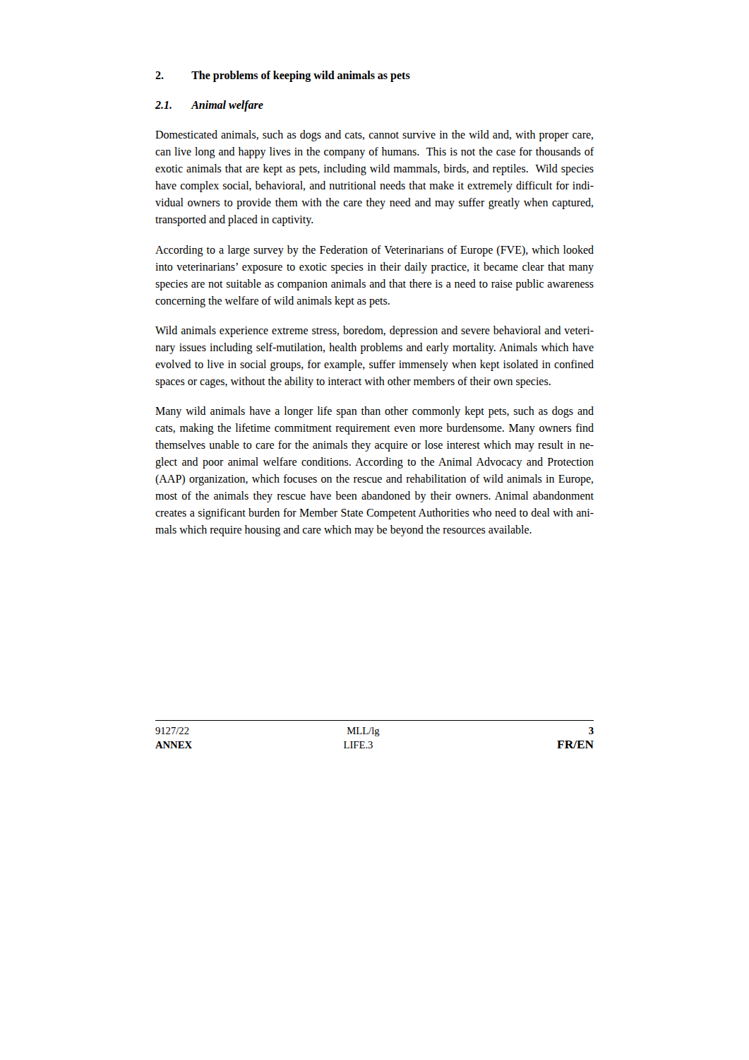2. The problems of keeping wild animals as pets
2.1. Animal welfare
Domesticated animals, such as dogs and cats, cannot survive in the wild and, with proper care, can live long and happy lives in the company of humans. This is not the case for thousands of exotic animals that are kept as pets, including wild mammals, birds, and reptiles. Wild species have complex social, behavioral, and nutritional needs that make it extremely difficult for individual owners to provide them with the care they need and may suffer greatly when captured, transported and placed in captivity.
According to a large survey by the Federation of Veterinarians of Europe (FVE), which looked into veterinarians’ exposure to exotic species in their daily practice, it became clear that many species are not suitable as companion animals and that there is a need to raise public awareness concerning the welfare of wild animals kept as pets.
Wild animals experience extreme stress, boredom, depression and severe behavioral and veterinary issues including self-mutilation, health problems and early mortality. Animals which have evolved to live in social groups, for example, suffer immensely when kept isolated in confined spaces or cages, without the ability to interact with other members of their own species.
Many wild animals have a longer life span than other commonly kept pets, such as dogs and cats, making the lifetime commitment requirement even more burdensome. Many owners find themselves unable to care for the animals they acquire or lose interest which may result in neglect and poor animal welfare conditions. According to the Animal Advocacy and Protection (AAP) organization, which focuses on the rescue and rehabilitation of wild animals in Europe, most of the animals they rescue have been abandoned by their owners. Animal abandonment creates a significant burden for Member State Competent Authorities who need to deal with animals which require housing and care which may be beyond the resources available.
9127/22
MLL/lg
3
ANNEX
LIFE.3
FR/EN